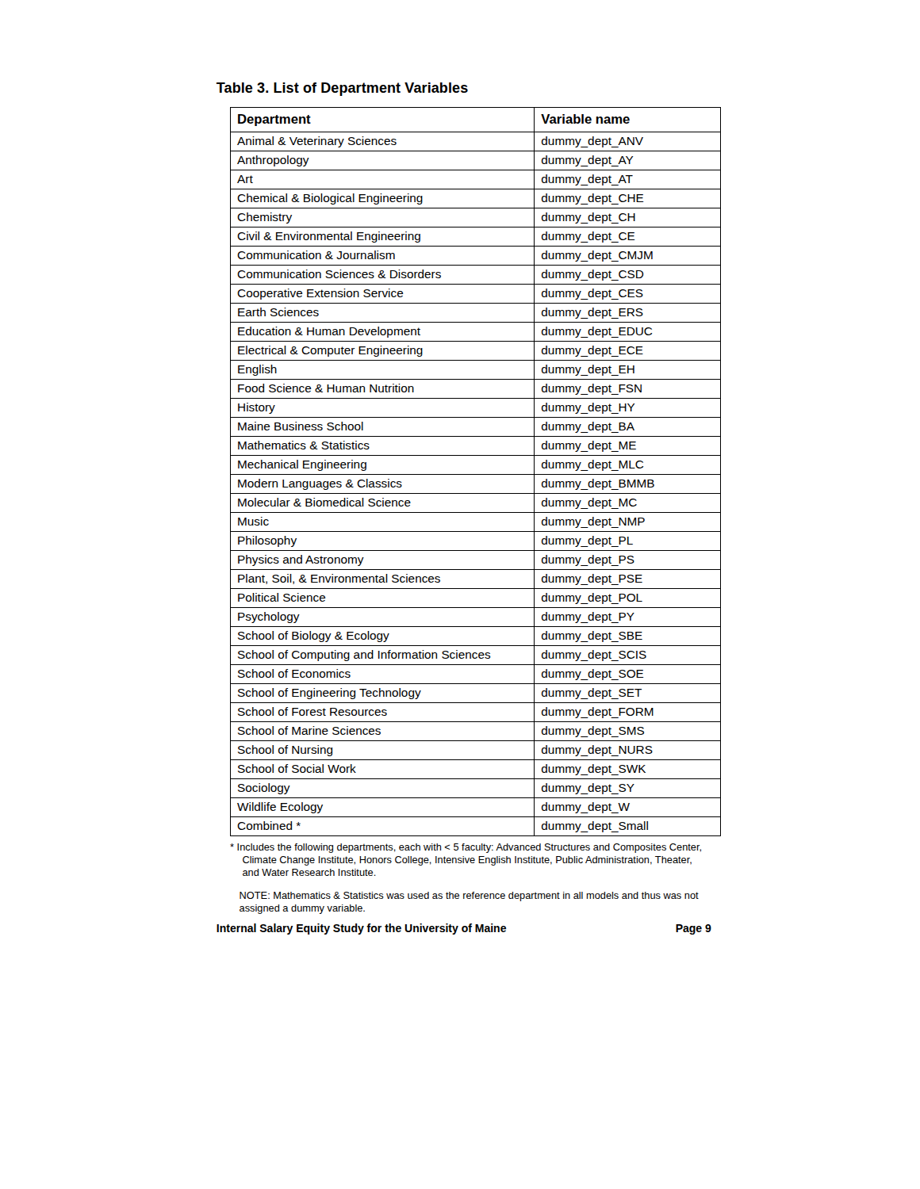Table 3. List of Department Variables
| Department | Variable name |
| --- | --- |
| Animal & Veterinary Sciences | dummy_dept_ANV |
| Anthropology | dummy_dept_AY |
| Art | dummy_dept_AT |
| Chemical & Biological Engineering | dummy_dept_CHE |
| Chemistry | dummy_dept_CH |
| Civil & Environmental Engineering | dummy_dept_CE |
| Communication & Journalism | dummy_dept_CMJM |
| Communication Sciences & Disorders | dummy_dept_CSD |
| Cooperative Extension Service | dummy_dept_CES |
| Earth Sciences | dummy_dept_ERS |
| Education & Human Development | dummy_dept_EDUC |
| Electrical & Computer Engineering | dummy_dept_ECE |
| English | dummy_dept_EH |
| Food Science & Human Nutrition | dummy_dept_FSN |
| History | dummy_dept_HY |
| Maine Business School | dummy_dept_BA |
| Mathematics & Statistics | dummy_dept_ME |
| Mechanical Engineering | dummy_dept_MLC |
| Modern Languages & Classics | dummy_dept_BMMB |
| Molecular & Biomedical Science | dummy_dept_MC |
| Music | dummy_dept_NMP |
| Philosophy | dummy_dept_PL |
| Physics and Astronomy | dummy_dept_PS |
| Plant, Soil, & Environmental Sciences | dummy_dept_PSE |
| Political Science | dummy_dept_POL |
| Psychology | dummy_dept_PY |
| School of Biology & Ecology | dummy_dept_SBE |
| School of Computing and Information Sciences | dummy_dept_SCIS |
| School of Economics | dummy_dept_SOE |
| School of Engineering Technology | dummy_dept_SET |
| School of Forest Resources | dummy_dept_FORM |
| School of Marine Sciences | dummy_dept_SMS |
| School of Nursing | dummy_dept_NURS |
| School of Social Work | dummy_dept_SWK |
| Sociology | dummy_dept_SY |
| Wildlife Ecology | dummy_dept_W |
| Combined * | dummy_dept_Small |
* Includes the following departments, each with < 5 faculty: Advanced Structures and Composites Center, Climate Change Institute, Honors College, Intensive English Institute, Public Administration, Theater, and Water Research Institute.
NOTE: Mathematics & Statistics was used as the reference department in all models and thus was not assigned a dummy variable.
Internal Salary Equity Study for the University of Maine
Page 9